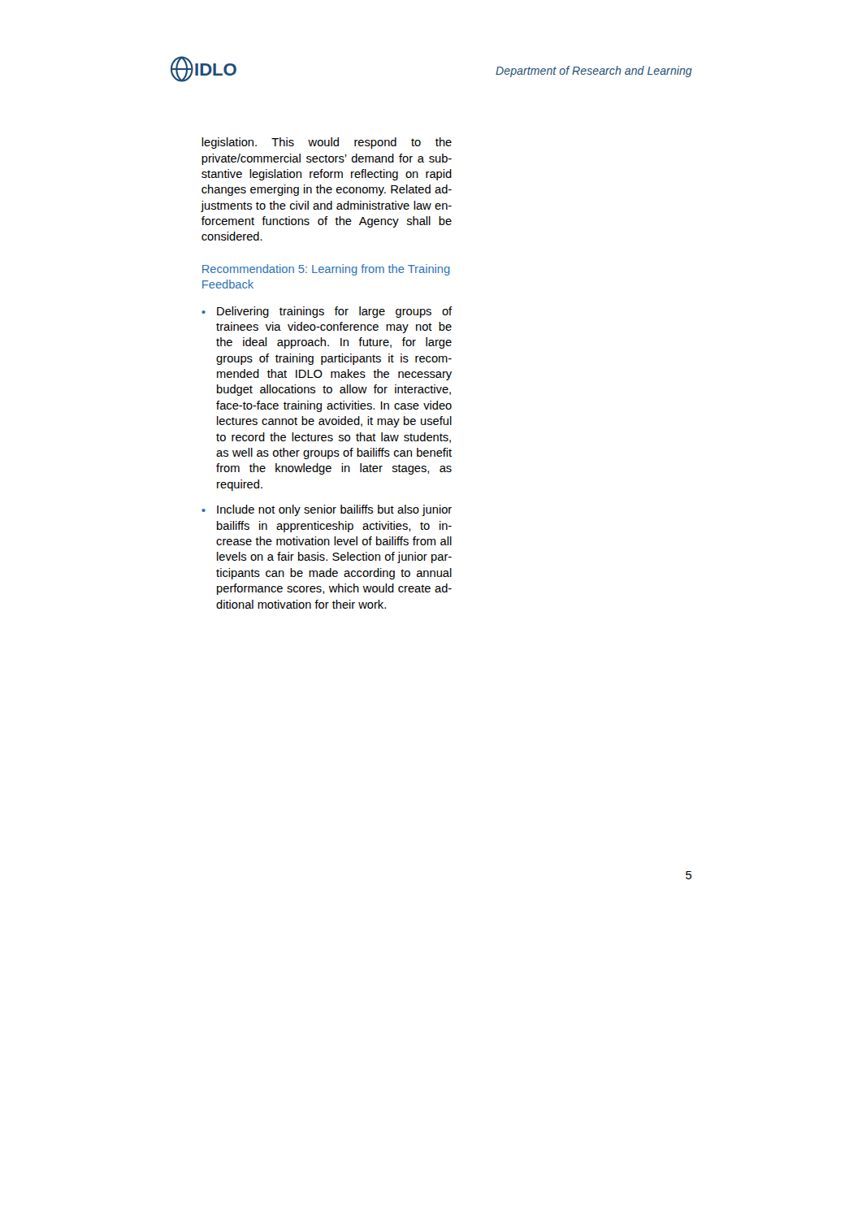IDLO
Department of Research and Learning
legislation. This would respond to the private/commercial sectors’ demand for a substantive legislation reform reflecting on rapid changes emerging in the economy. Related adjustments to the civil and administrative law enforcement functions of the Agency shall be considered.
Recommendation 5: Learning from the Training Feedback
Delivering trainings for large groups of trainees via video-conference may not be the ideal approach. In future, for large groups of training participants it is recommended that IDLO makes the necessary budget allocations to allow for interactive, face-to-face training activities. In case video lectures cannot be avoided, it may be useful to record the lectures so that law students, as well as other groups of bailiffs can benefit from the knowledge in later stages, as required.
Include not only senior bailiffs but also junior bailiffs in apprenticeship activities, to increase the motivation level of bailiffs from all levels on a fair basis. Selection of junior participants can be made according to annual performance scores, which would create additional motivation for their work.
5